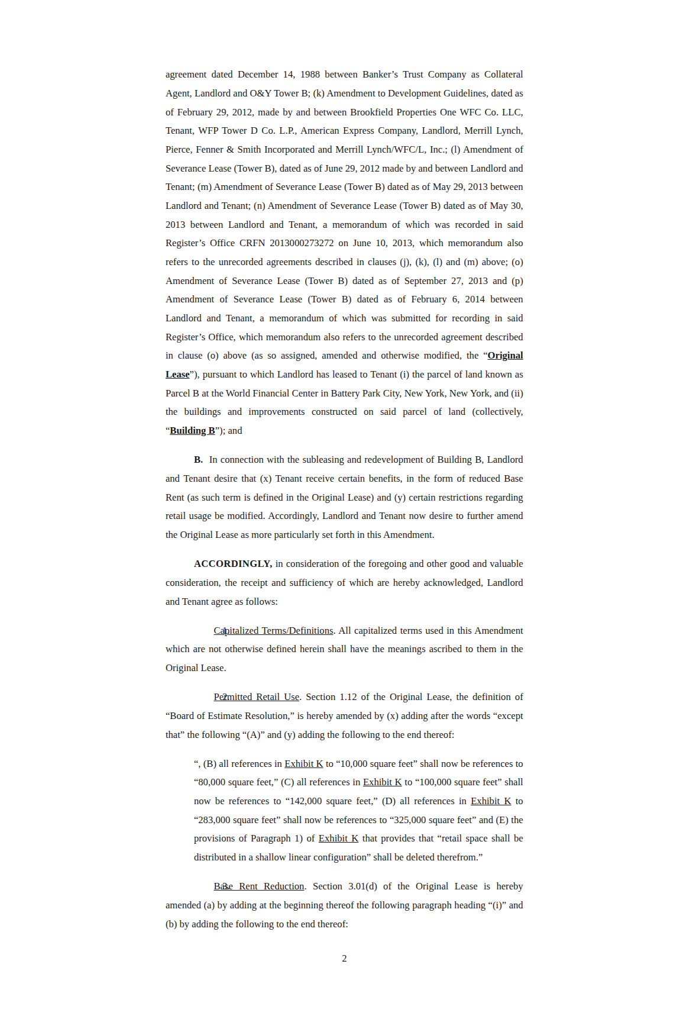agreement dated December 14, 1988 between Banker’s Trust Company as Collateral Agent, Landlord and O&Y Tower B; (k) Amendment to Development Guidelines, dated as of February 29, 2012, made by and between Brookfield Properties One WFC Co. LLC, Tenant, WFP Tower D Co. L.P., American Express Company, Landlord, Merrill Lynch, Pierce, Fenner & Smith Incorporated and Merrill Lynch/WFC/L, Inc.; (l) Amendment of Severance Lease (Tower B), dated as of June 29, 2012 made by and between Landlord and Tenant; (m) Amendment of Severance Lease (Tower B) dated as of May 29, 2013 between Landlord and Tenant; (n) Amendment of Severance Lease (Tower B) dated as of May 30, 2013 between Landlord and Tenant, a memorandum of which was recorded in said Register’s Office CRFN 2013000273272 on June 10, 2013, which memorandum also refers to the unrecorded agreements described in clauses (j), (k), (l) and (m) above; (o) Amendment of Severance Lease (Tower B) dated as of September 27, 2013 and (p) Amendment of Severance Lease (Tower B) dated as of February 6, 2014 between Landlord and Tenant, a memorandum of which was submitted for recording in said Register’s Office, which memorandum also refers to the unrecorded agreement described in clause (o) above (as so assigned, amended and otherwise modified, the “Original Lease”), pursuant to which Landlord has leased to Tenant (i) the parcel of land known as Parcel B at the World Financial Center in Battery Park City, New York, New York, and (ii) the buildings and improvements constructed on said parcel of land (collectively, “Building B”); and
B. In connection with the subleasing and redevelopment of Building B, Landlord and Tenant desire that (x) Tenant receive certain benefits, in the form of reduced Base Rent (as such term is defined in the Original Lease) and (y) certain restrictions regarding retail usage be modified. Accordingly, Landlord and Tenant now desire to further amend the Original Lease as more particularly set forth in this Amendment.
ACCORDINGLY, in consideration of the foregoing and other good and valuable consideration, the receipt and sufficiency of which are hereby acknowledged, Landlord and Tenant agree as follows:
1. Capitalized Terms/Definitions. All capitalized terms used in this Amendment which are not otherwise defined herein shall have the meanings ascribed to them in the Original Lease.
2. Permitted Retail Use. Section 1.12 of the Original Lease, the definition of “Board of Estimate Resolution,” is hereby amended by (x) adding after the words “except that” the following “(A)” and (y) adding the following to the end thereof:
“, (B) all references in Exhibit K to “10,000 square feet” shall now be references to “80,000 square feet,” (C) all references in Exhibit K to “100,000 square feet” shall now be references to “142,000 square feet,” (D) all references in Exhibit K to “283,000 square feet” shall now be references to “325,000 square feet” and (E) the provisions of Paragraph 1) of Exhibit K that provides that “retail space shall be distributed in a shallow linear configuration” shall be deleted therefrom.”
3. Base Rent Reduction. Section 3.01(d) of the Original Lease is hereby amended (a) by adding at the beginning thereof the following paragraph heading “(i)” and (b) by adding the following to the end thereof:
2